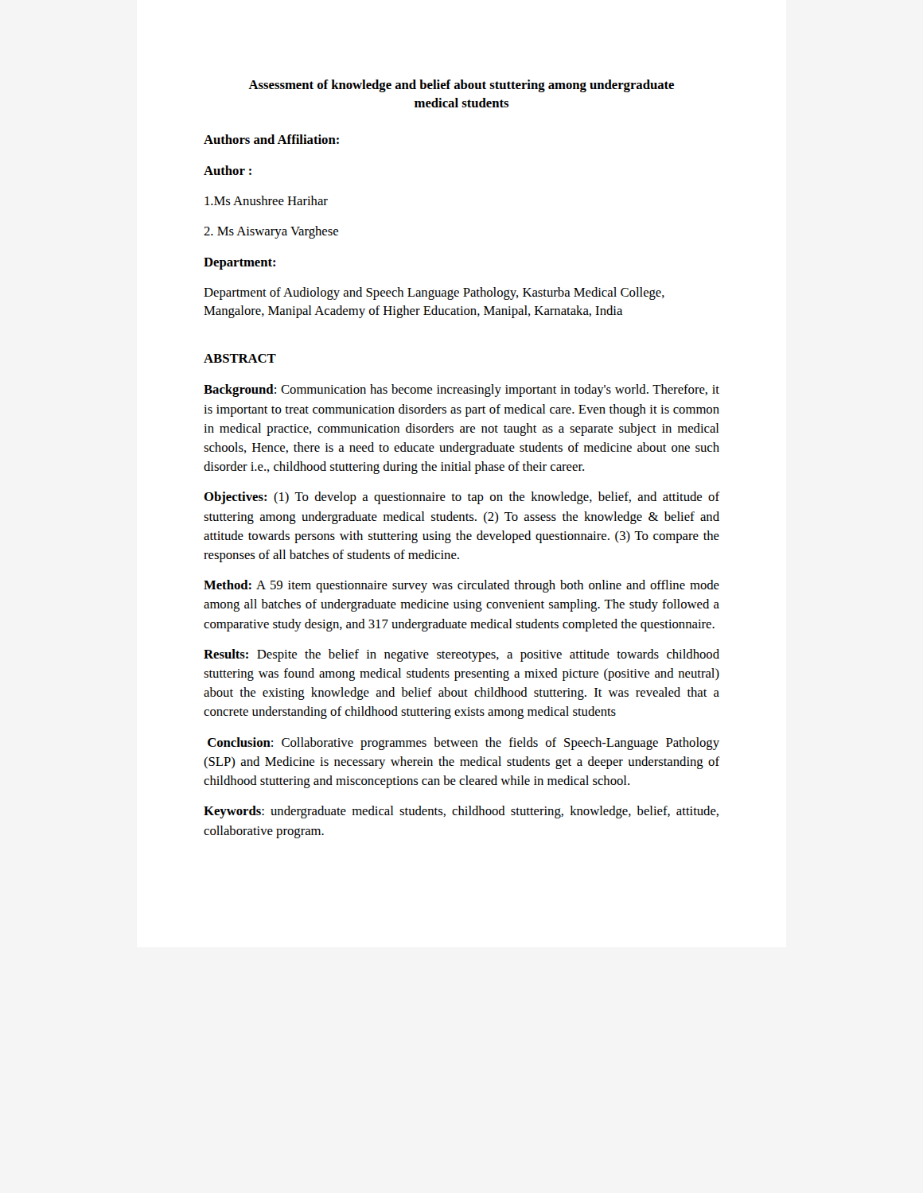Assessment of knowledge and belief about stuttering among undergraduate medical students
Authors and Affiliation:
Author :
1.Ms Anushree Harihar
2. Ms Aiswarya Varghese
Department:
Department of Audiology and Speech Language Pathology, Kasturba Medical College, Mangalore, Manipal Academy of Higher Education, Manipal, Karnataka, India
ABSTRACT
Background: Communication has become increasingly important in today's world. Therefore, it is important to treat communication disorders as part of medical care. Even though it is common in medical practice, communication disorders are not taught as a separate subject in medical schools, Hence, there is a need to educate undergraduate students of medicine about one such disorder i.e., childhood stuttering during the initial phase of their career.
Objectives: (1) To develop a questionnaire to tap on the knowledge, belief, and attitude of stuttering among undergraduate medical students. (2) To assess the knowledge & belief and attitude towards persons with stuttering using the developed questionnaire. (3) To compare the responses of all batches of students of medicine.
Method: A 59 item questionnaire survey was circulated through both online and offline mode among all batches of undergraduate medicine using convenient sampling. The study followed a comparative study design, and 317 undergraduate medical students completed the questionnaire.
Results: Despite the belief in negative stereotypes, a positive attitude towards childhood stuttering was found among medical students presenting a mixed picture (positive and neutral) about the existing knowledge and belief about childhood stuttering. It was revealed that a concrete understanding of childhood stuttering exists among medical students
Conclusion: Collaborative programmes between the fields of Speech-Language Pathology (SLP) and Medicine is necessary wherein the medical students get a deeper understanding of childhood stuttering and misconceptions can be cleared while in medical school.
Keywords: undergraduate medical students, childhood stuttering, knowledge, belief, attitude, collaborative program.